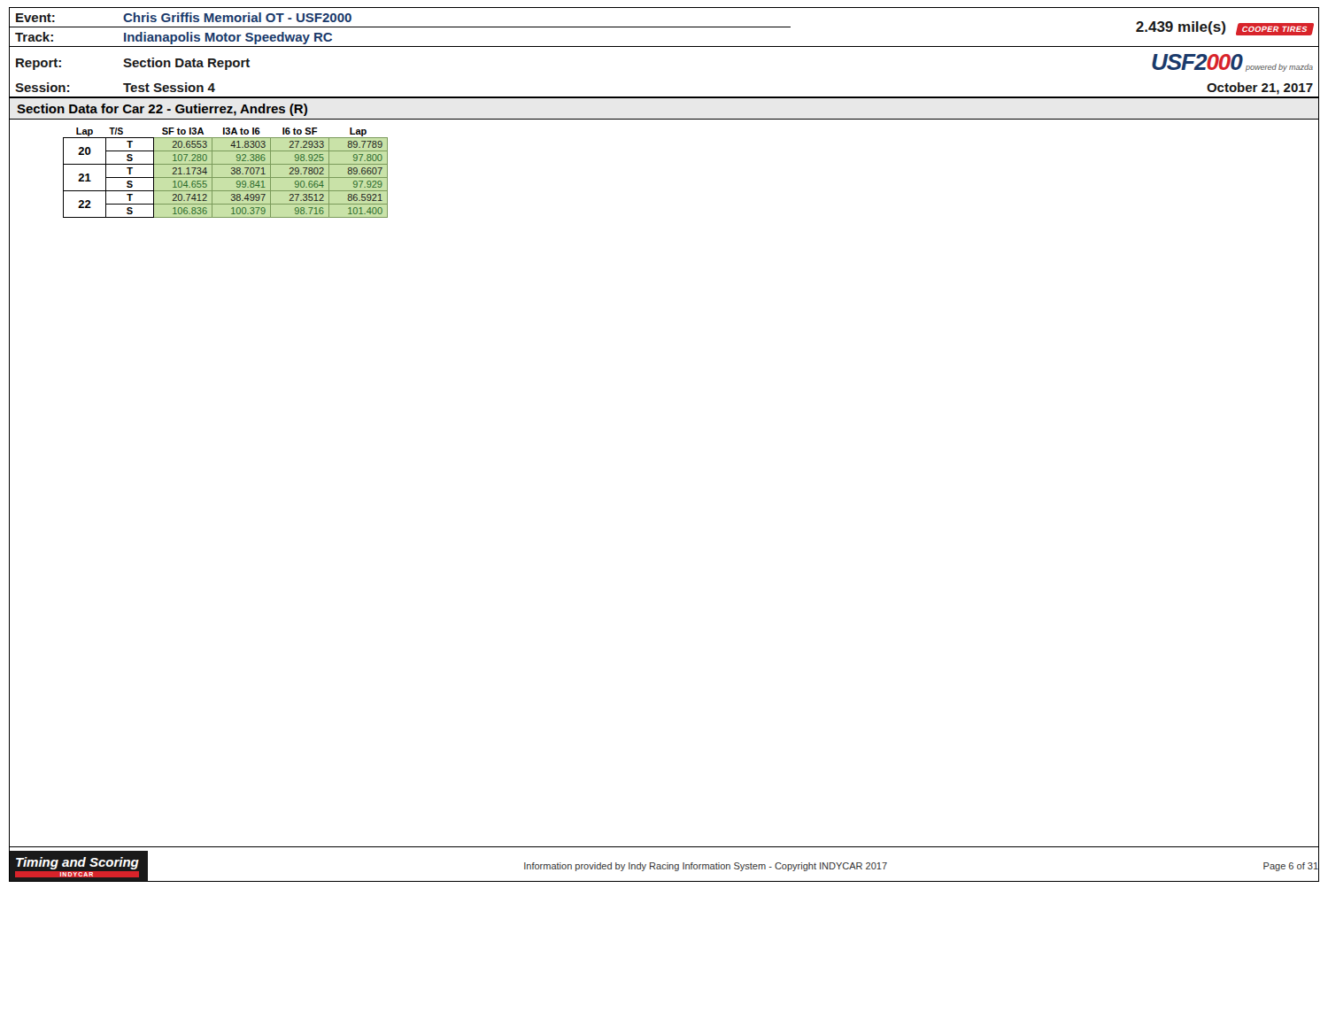| Event: | Chris Griffis Memorial OT - USF2000 | 2.439 mile(s) COOPER TIRES |
| Track: | Indianapolis Motor Speedway RC |
| Report: | Section Data Report | USF2 0 0 0 powered by mazda |
| Session: | Test Session 4 | October 21, 2017 |
Section Data for Car 22 - Gutierrez, Andres (R)
| Lap | T/S | SF to I3A | I3A to I6 | I6 to SF | Lap |
| --- | --- | --- | --- | --- | --- |
| 20 | T | 20.6553 | 41.8303 | 27.2933 | 89.7789 |
| S | 107.280 | 92.386 | 98.925 | 97.800 |
| 21 | T | 21.1734 | 38.7071 | 29.7802 | 89.6607 |
| S | 104.655 | 99.841 | 90.664 | 97.929 |
| 22 | T | 20.7412 | 38.4997 | 27.3512 | 86.5921 |
| S | 106.836 | 100.379 | 98.716 | 101.400 |
Timing and ScoringINDYCAR
Information provided by Indy Racing Information System - Copyright INDYCAR 2017
Page 6 of 31